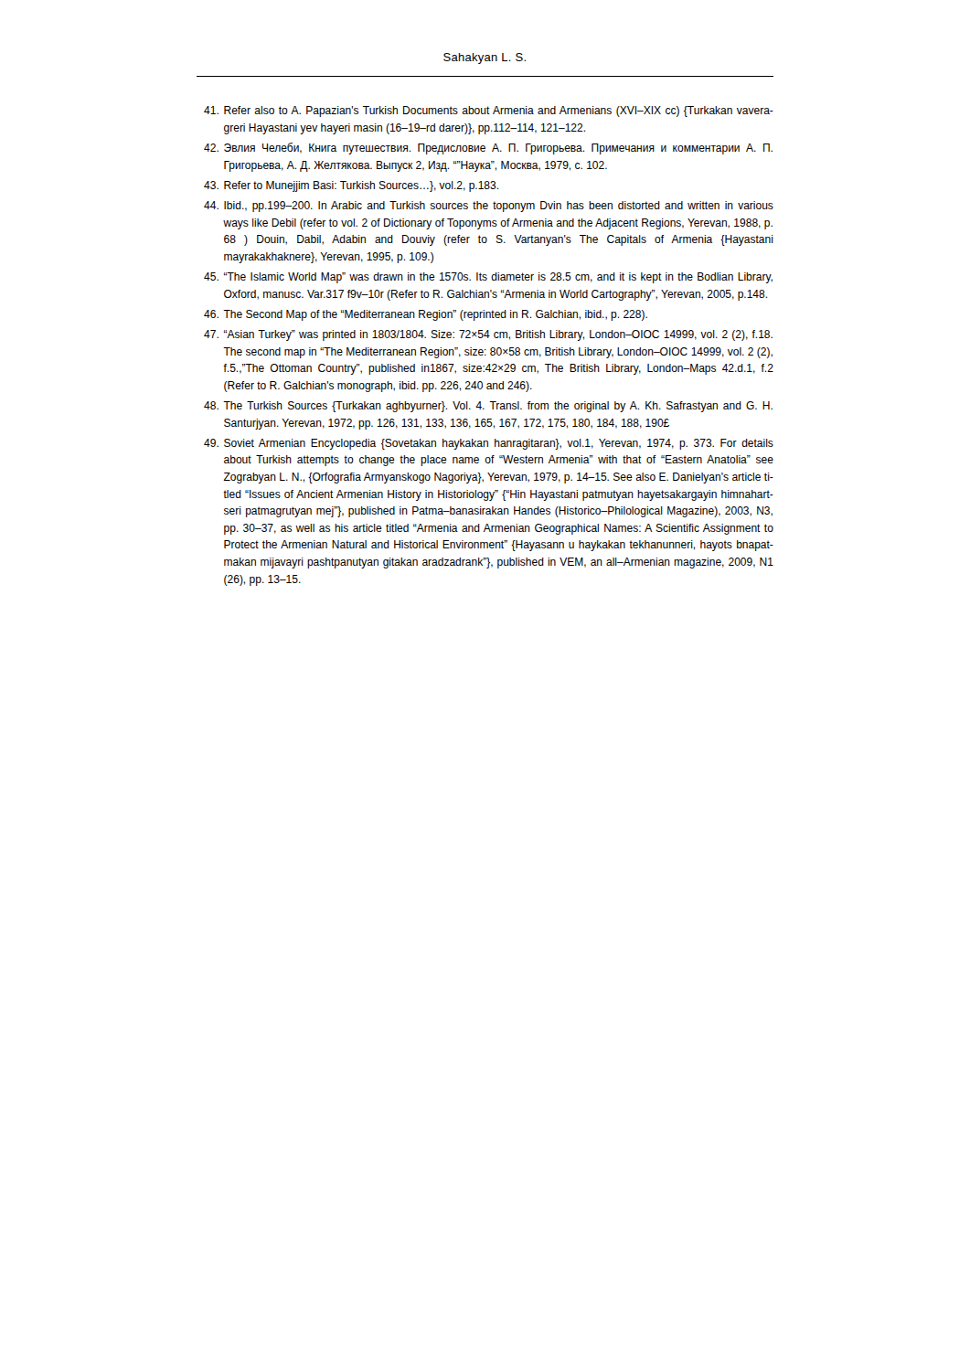Sahakyan L. S.
Refer also to A. Papazian's Turkish Documents about Armenia and Armenians (XVI–XIX cc) {Turkakan vaveragreri Hayastani yev hayeri masin (16–19–rd darer)}, pp.112–114, 121–122.
Эвлия Челеби, Книга путешествия. Предисловие А. П. Григорьева. Примечания и комментарии А. П. Григорьева, А. Д. Желтякова. Выпуск 2, Изд. “”Наука”, Москва, 1979, с. 102.
Refer to Munejjim Basi: Turkish Sources…}, vol.2, p.183.
Ibid., pp.199–200. In Arabic and Turkish sources the toponym Dvin has been distorted and written in various ways like Debil (refer to vol. 2 of Dictionary of Toponyms of Armenia and the Adjacent Regions, Yerevan, 1988, p. 68 ) Douin, Dabil, Adabin and Douviy (refer to S. Vartanyan's The Capitals of Armenia {Hayastani mayrakakhaknere}, Yerevan, 1995, p. 109.)
“The Islamic World Map” was drawn in the 1570s. Its diameter is 28.5 cm, and it is kept in the Bodlian Library, Oxford, manusc. Var.317 f9v–10r (Refer to R. Galchian's “Armenia in World Cartography”, Yerevan, 2005, p.148.
The Second Map of the “Mediterranean Region” (reprinted in R. Galchian, ibid., p. 228).
“Asian Turkey” was printed in 1803/1804. Size: 72×54 cm, British Library, London–OIOC 14999, vol. 2 (2), f.18. The second map in “The Mediterranean Region”, size: 80×58 cm, British Library, London–OIOC 14999, vol. 2 (2), f.5.,”The Ottoman Country”, published in1867, size:42×29 cm, The British Library, London–Maps 42.d.1, f.2 (Refer to R. Galchian's monograph, ibid. pp. 226, 240 and 246).
The Turkish Sources {Turkakan aghbyurner}. Vol. 4. Transl. from the original by A. Kh. Safrastyan and G. H. Santurjyan. Yerevan, 1972, pp. 126, 131, 133, 136, 165, 167, 172, 175, 180, 184, 188, 190£
Soviet Armenian Encyclopedia {Sovetakan haykakan hanragitaran}, vol.1, Yerevan, 1974, p. 373. For details about Turkish attempts to change the place name of “Western Armenia” with that of “Eastern Anatolia” see Zograbyan L. N., {Orfografia Armyanskogo Nagoriya}, Yerevan, 1979, p. 14–15. See also E. Danielyan's article titled “Issues of Ancient Armenian History in Historiology” {“Hin Hayastani patmutyan hayetsakargayin himnahartseri patmagrutyan mej”}, published in Patma–banasirakan Handes (Historico–Philological Magazine), 2003, N3, pp. 30–37, as well as his article titled “Armenia and Armenian Geographical Names: A Scientific Assignment to Protect the Armenian Natural and Historical Environment” {Hayasann u haykakan tekhanunneri, hayots bnapatmakan mijavayri pashtpanutyan gitakan aradzadrank”}, published in VEM, an all–Armenian magazine, 2009, N1 (26), pp. 13–15.